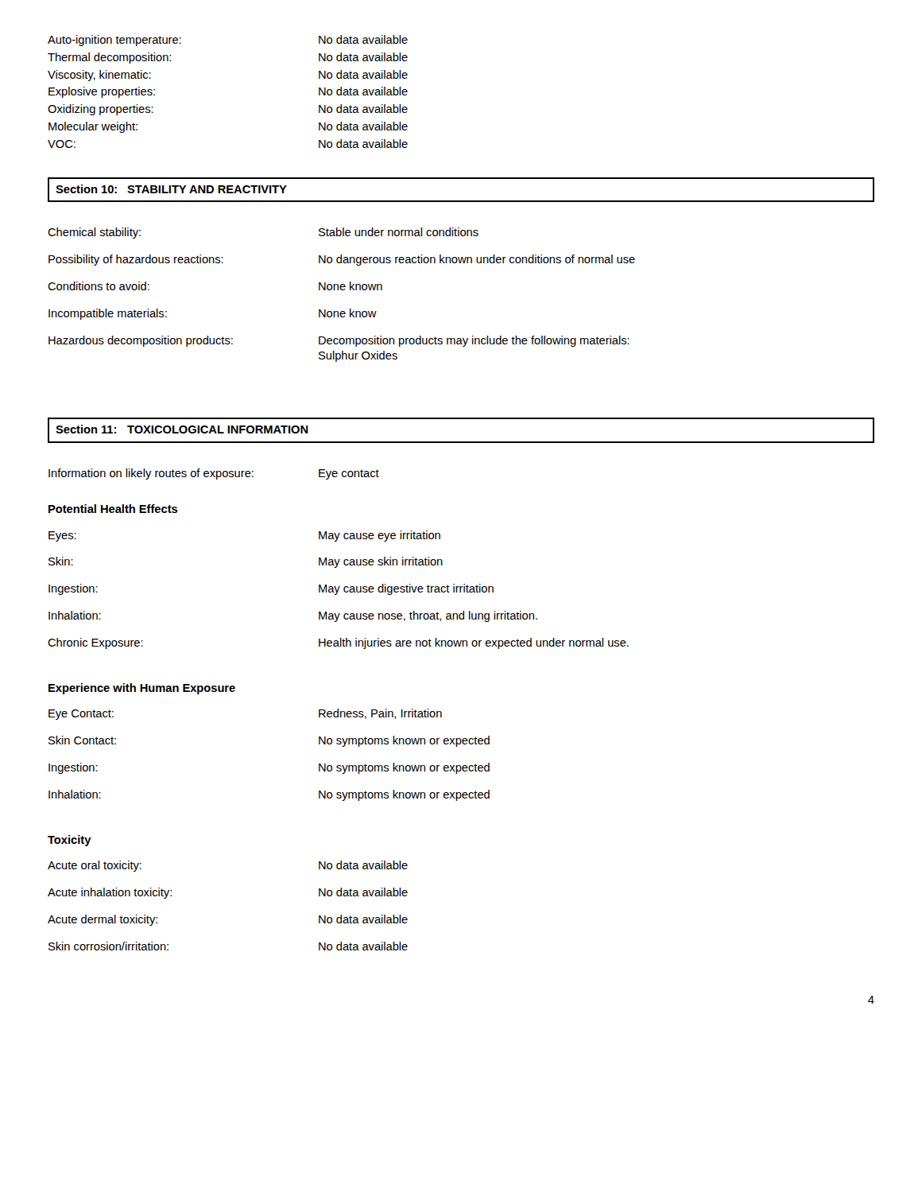| Auto-ignition temperature: | No data available |
| Thermal decomposition: | No data available |
| Viscosity, kinematic: | No data available |
| Explosive properties: | No data available |
| Oxidizing properties: | No data available |
| Molecular weight: | No data available |
| VOC: | No data available |
Section 10: STABILITY AND REACTIVITY
| Chemical stability: | Stable under normal conditions |
| Possibility of hazardous reactions: | No dangerous reaction known under conditions of normal use |
| Conditions to avoid: | None known |
| Incompatible materials: | None know |
| Hazardous decomposition products: | Decomposition products may include the following materials: Sulphur Oxides |
Section 11: TOXICOLOGICAL INFORMATION
| Information on likely routes of exposure: | Eye contact |
Potential Health Effects
| Eyes: | May cause eye irritation |
| Skin: | May cause skin irritation |
| Ingestion: | May cause digestive tract irritation |
| Inhalation: | May cause nose, throat, and lung irritation. |
| Chronic Exposure: | Health injuries are not known or expected under normal use. |
Experience with Human Exposure
| Eye Contact: | Redness, Pain, Irritation |
| Skin Contact: | No symptoms known or expected |
| Ingestion: | No symptoms known or expected |
| Inhalation: | No symptoms known or expected |
Toxicity
| Acute oral toxicity: | No data available |
| Acute inhalation toxicity: | No data available |
| Acute dermal toxicity: | No data available |
| Skin corrosion/irritation: | No data available |
4